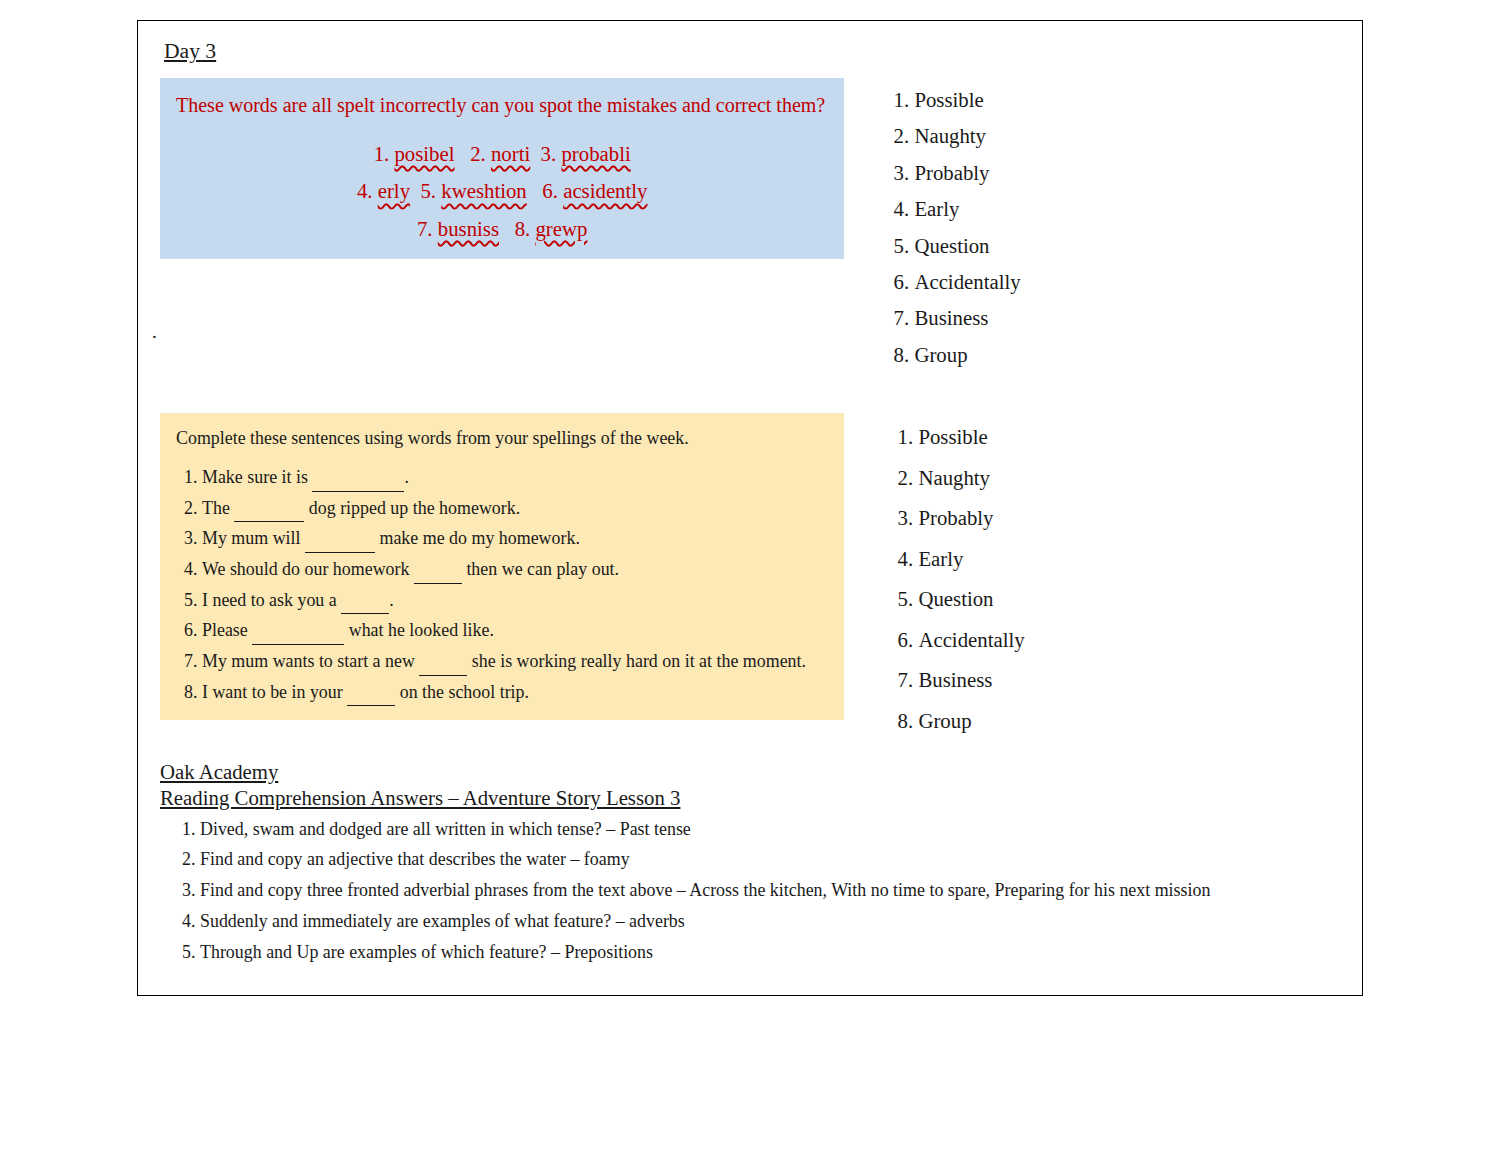Day 3
These words are all spelt incorrectly can you spot the mistakes and correct them?
1. posibel 2. norti 3. probabli
4. erly 5. kweshtion 6. acsidently
7. busniss 8. grewp
Possible
Naughty
Probably
Early
Question
Accidentally
Business
Group
.
Complete these sentences using words from your spellings of the week.
Make sure it is .
The dog ripped up the homework.
My mum will make me do my homework.
We should do our homework then we can play out.
I need to ask you a .
Please what he looked like.
My mum wants to start a new she is working really hard on it at the moment.
I want to be in your on the school trip.
Possible
Naughty
Probably
Early
Question
Accidentally
Business
Group
Oak Academy
Reading Comprehension Answers – Adventure Story Lesson 3
Dived, swam and dodged are all written in which tense? – Past tense
Find and copy an adjective that describes the water – foamy
Find and copy three fronted adverbial phrases from the text above – Across the kitchen, With no time to spare, Preparing for his next mission
Suddenly and immediately are examples of what feature? – adverbs
Through and Up are examples of which feature? – Prepositions